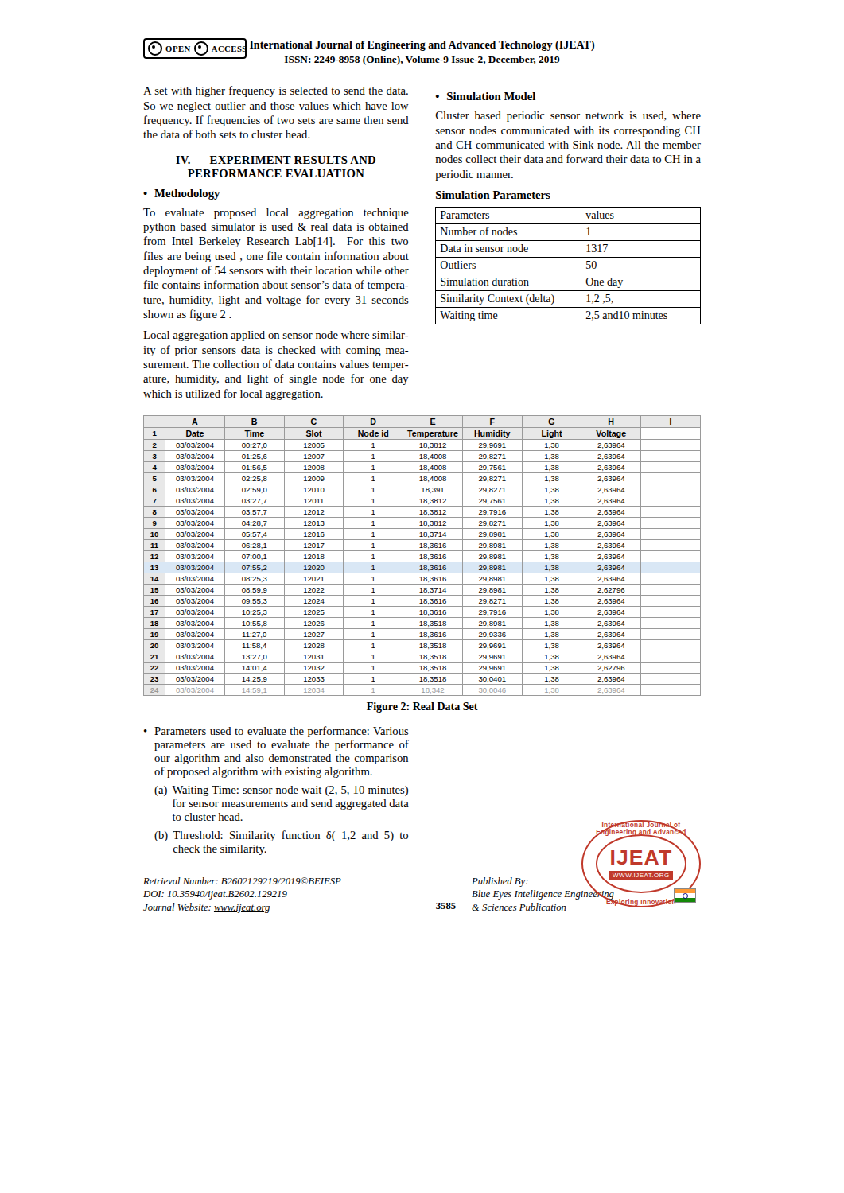OPEN ACCESS
International Journal of Engineering and Advanced Technology (IJEAT)
ISSN: 2249-8958 (Online), Volume-9 Issue-2, December, 2019
A set with higher frequency is selected to send the data. So we neglect outlier and those values which have low frequency. If frequencies of two sets are same then send the data of both sets to cluster head.
IV. EXPERIMENT RESULTS AND PERFORMANCE EVALUATION
Methodology
To evaluate proposed local aggregation technique python based simulator is used & real data is obtained from Intel Berkeley Research Lab[14]. For this two files are being used , one file contain information about deployment of 54 sensors with their location while other file contains information about sensor’s data of temperature, humidity, light and voltage for every 31 seconds shown as figure 2 .
Local aggregation applied on sensor node where similarity of prior sensors data is checked with coming measurement. The collection of data contains values temperature, humidity, and light of single node for one day which is utilized for local aggregation.
Simulation Model
Cluster based periodic sensor network is used, where sensor nodes communicated with its corresponding CH and CH communicated with Sink node. All the member nodes collect their data and forward their data to CH in a periodic manner.
Simulation Parameters
| Parameters | values |
| Number of nodes | 1 |
| Data in sensor node | 1317 |
| Outliers | 50 |
| Simulation duration | One day |
| Similarity Context (delta) | 1,2 ,5, |
| Waiting time | 2,5 and10 minutes |
| | A | B | C | D | E | F | G | H | I |
| --- | --- | --- | --- | --- | --- | --- | --- | --- | --- |
| 1 | Date | Time | Slot | Node id | Temperature | Humidity | Light | Voltage | |
| 2 | 03/03/2004 | 00:27,0 | 12005 | 1 | 18,3812 | 29,9691 | 1,38 | 2,63964 | |
| 3 | 03/03/2004 | 01:25,6 | 12007 | 1 | 18,4008 | 29,8271 | 1,38 | 2,63964 | |
| 4 | 03/03/2004 | 01:56,5 | 12008 | 1 | 18,4008 | 29,7561 | 1,38 | 2,63964 | |
| 5 | 03/03/2004 | 02:25,8 | 12009 | 1 | 18,4008 | 29,8271 | 1,38 | 2,63964 | |
| 6 | 03/03/2004 | 02:59,0 | 12010 | 1 | 18,391 | 29,8271 | 1,38 | 2,63964 | |
| 7 | 03/03/2004 | 03:27,7 | 12011 | 1 | 18,3812 | 29,7561 | 1,38 | 2,63964 | |
| 8 | 03/03/2004 | 03:57,7 | 12012 | 1 | 18,3812 | 29,7916 | 1,38 | 2,63964 | |
| 9 | 03/03/2004 | 04:28,7 | 12013 | 1 | 18,3812 | 29,8271 | 1,38 | 2,63964 | |
| 10 | 03/03/2004 | 05:57,4 | 12016 | 1 | 18,3714 | 29,8981 | 1,38 | 2,63964 | |
| 11 | 03/03/2004 | 06:28,1 | 12017 | 1 | 18,3616 | 29,8981 | 1,38 | 2,63964 | |
| 12 | 03/03/2004 | 07:00,1 | 12018 | 1 | 18,3616 | 29,8981 | 1,38 | 2,63964 | |
| 13 | 03/03/2004 | 07:55,2 | 12020 | 1 | 18,3616 | 29,8981 | 1,38 | 2,63964 | |
| 14 | 03/03/2004 | 08:25,3 | 12021 | 1 | 18,3616 | 29,8981 | 1,38 | 2,63964 | |
| 15 | 03/03/2004 | 08:59,9 | 12022 | 1 | 18,3714 | 29,8981 | 1,38 | 2,62796 | |
| 16 | 03/03/2004 | 09:55,3 | 12024 | 1 | 18,3616 | 29,8271 | 1,38 | 2,63964 | |
| 17 | 03/03/2004 | 10:25,3 | 12025 | 1 | 18,3616 | 29,7916 | 1,38 | 2,63964 | |
| 18 | 03/03/2004 | 10:55,8 | 12026 | 1 | 18,3518 | 29,8981 | 1,38 | 2,63964 | |
| 19 | 03/03/2004 | 11:27,0 | 12027 | 1 | 18,3616 | 29,9336 | 1,38 | 2,63964 | |
| 20 | 03/03/2004 | 11:58,4 | 12028 | 1 | 18,3518 | 29,9691 | 1,38 | 2,63964 | |
| 21 | 03/03/2004 | 13:27,0 | 12031 | 1 | 18,3518 | 29,9691 | 1,38 | 2,63964 | |
| 22 | 03/03/2004 | 14:01,4 | 12032 | 1 | 18,3518 | 29,9691 | 1,38 | 2,62796 | |
| 23 | 03/03/2004 | 14:25,9 | 12033 | 1 | 18,3518 | 30,0401 | 1,38 | 2,63964 | |
| 24 | 03/03/2004 | 14:59,1 | 12034 | 1 | 18,342 | 30,0046 | 1,38 | 2,63964 | |
Figure 2: Real Data Set
Parameters used to evaluate the performance: Various parameters are used to evaluate the performance of our algorithm and also demonstrated the comparison of proposed algorithm with existing algorithm.
(a) Waiting Time: sensor node wait (2, 5, 10 minutes) for sensor measurements and send aggregated data to cluster head.
(b) Threshold: Similarity function δ( 1,2 and 5) to check the similarity.
International Journal of Engineering and Advanced Technology
IJEAT
WWW.IJEAT.ORG
Exploring Innovation
Retrieval Number: B2602129219/2019©BEIESP
DOI: 10.35940/ijeat.B2602.129219
Journal Website: www.ijeat.org
3585
Published By:
Blue Eyes Intelligence Engineering
& Sciences Publication